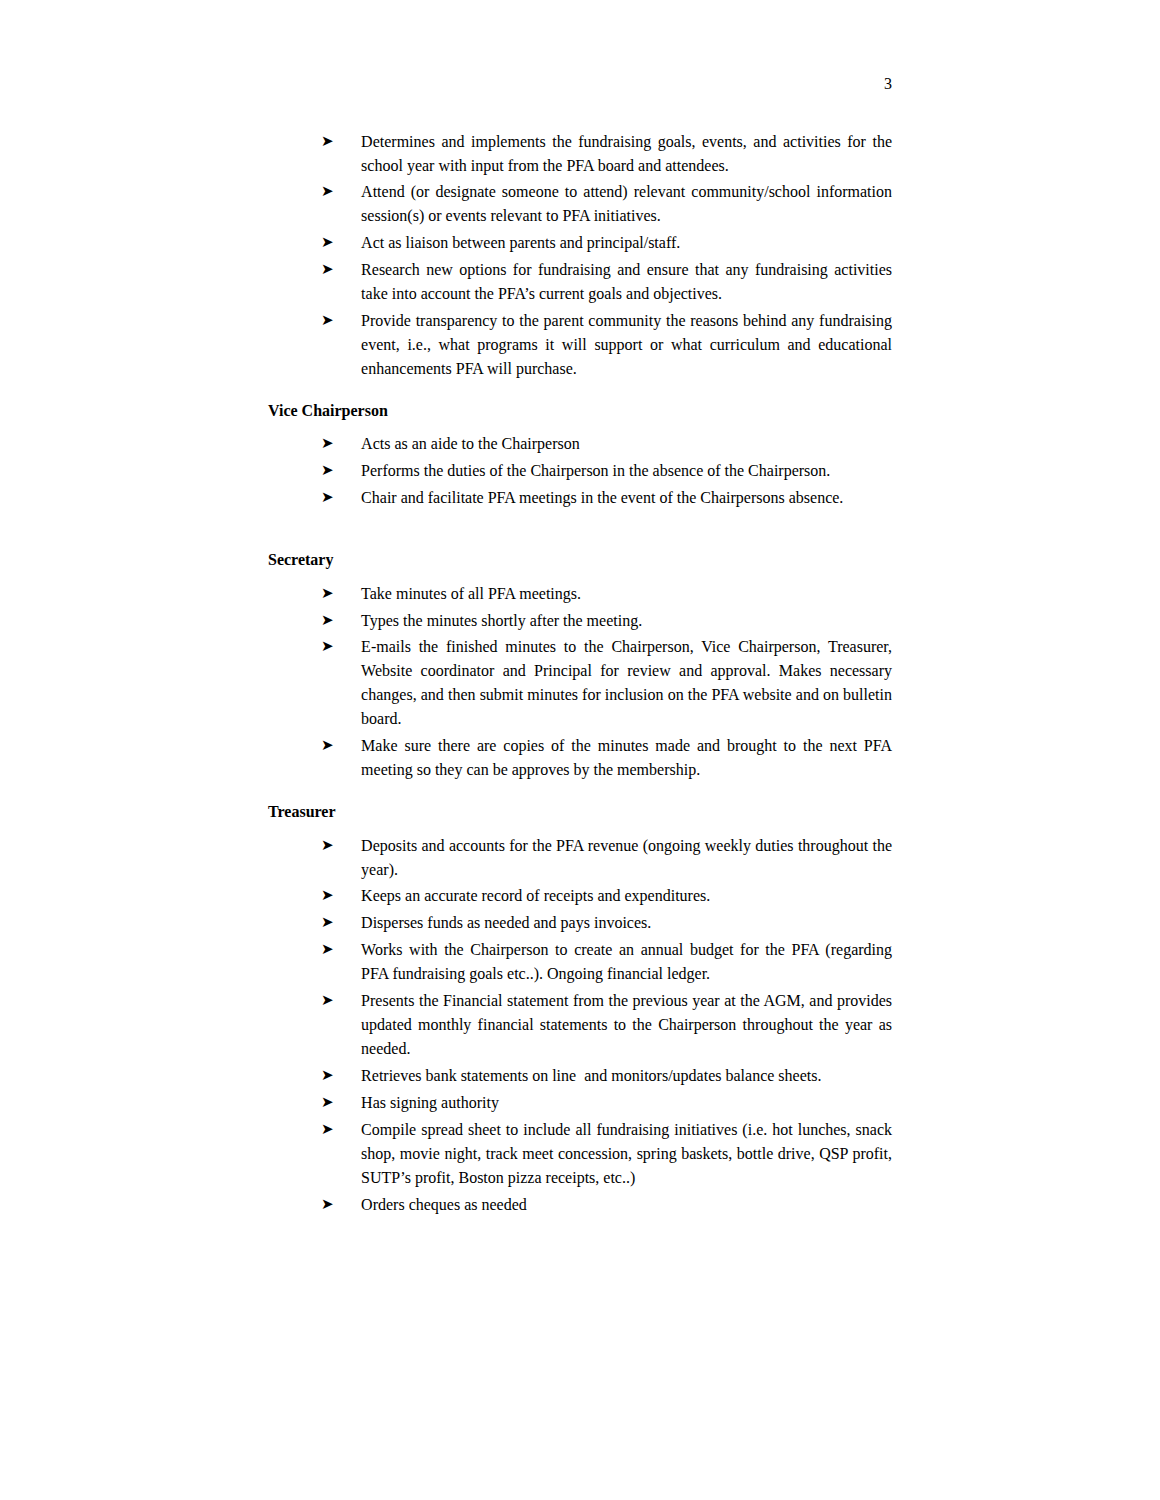3
Determines and implements the fundraising goals, events, and activities for the school year with input from the PFA board and attendees.
Attend (or designate someone to attend) relevant community/school information session(s) or events relevant to PFA initiatives.
Act as liaison between parents and principal/staff.
Research new options for fundraising and ensure that any fundraising activities take into account the PFA’s current goals and objectives.
Provide transparency to the parent community the reasons behind any fundraising event, i.e., what programs it will support or what curriculum and educational enhancements PFA will purchase.
Vice Chairperson
Acts as an aide to the Chairperson
Performs the duties of the Chairperson in the absence of the Chairperson.
Chair and facilitate PFA meetings in the event of the Chairpersons absence.
Secretary
Take minutes of all PFA meetings.
Types the minutes shortly after the meeting.
E-mails the finished minutes to the Chairperson, Vice Chairperson, Treasurer, Website coordinator and Principal for review and approval. Makes necessary changes, and then submit minutes for inclusion on the PFA website and on bulletin board.
Make sure there are copies of the minutes made and brought to the next PFA meeting so they can be approves by the membership.
Treasurer
Deposits and accounts for the PFA revenue (ongoing weekly duties throughout the year).
Keeps an accurate record of receipts and expenditures.
Disperses funds as needed and pays invoices.
Works with the Chairperson to create an annual budget for the PFA (regarding PFA fundraising goals etc..). Ongoing financial ledger.
Presents the Financial statement from the previous year at the AGM, and provides updated monthly financial statements to the Chairperson throughout the year as needed.
Retrieves bank statements on line and monitors/updates balance sheets.
Has signing authority
Compile spread sheet to include all fundraising initiatives (i.e. hot lunches, snack shop, movie night, track meet concession, spring baskets, bottle drive, QSP profit, SUTP’s profit, Boston pizza receipts, etc..)
Orders cheques as needed